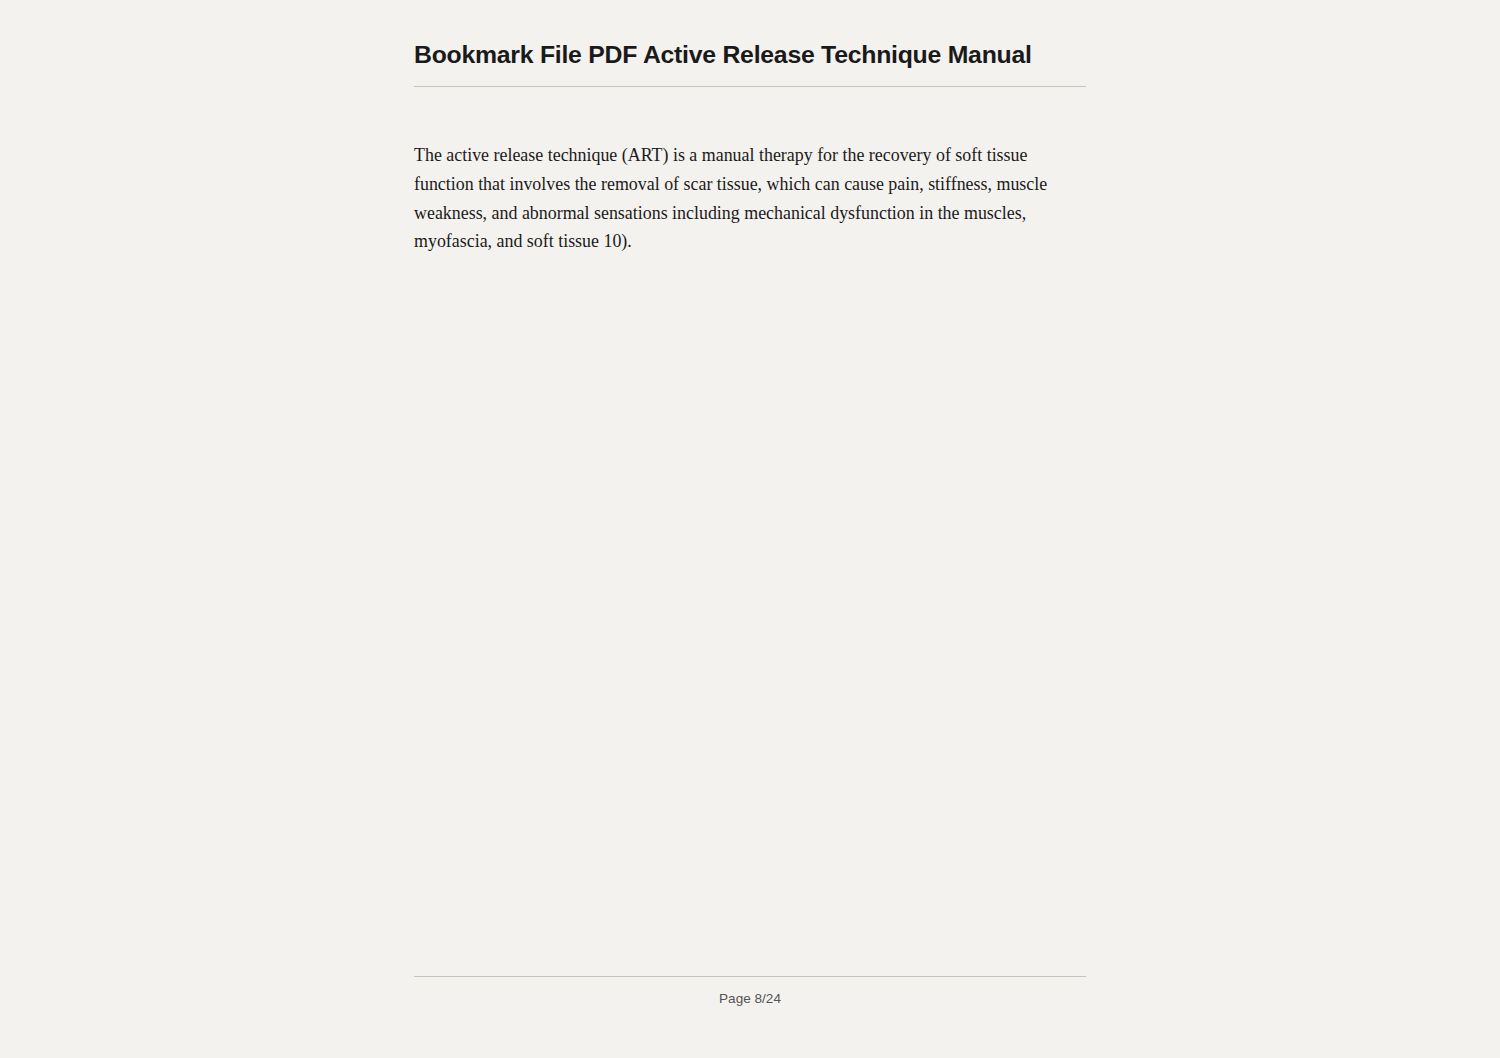Bookmark File PDF Active Release Technique Manual
The active release technique (ART) is a manual therapy for the recovery of soft tissue function that involves the removal of scar tissue, which can cause pain, stiffness, muscle weakness, and abnormal sensations including mechanical dysfunction in the muscles, myofascia, and soft tissue 10).
Page 8/24